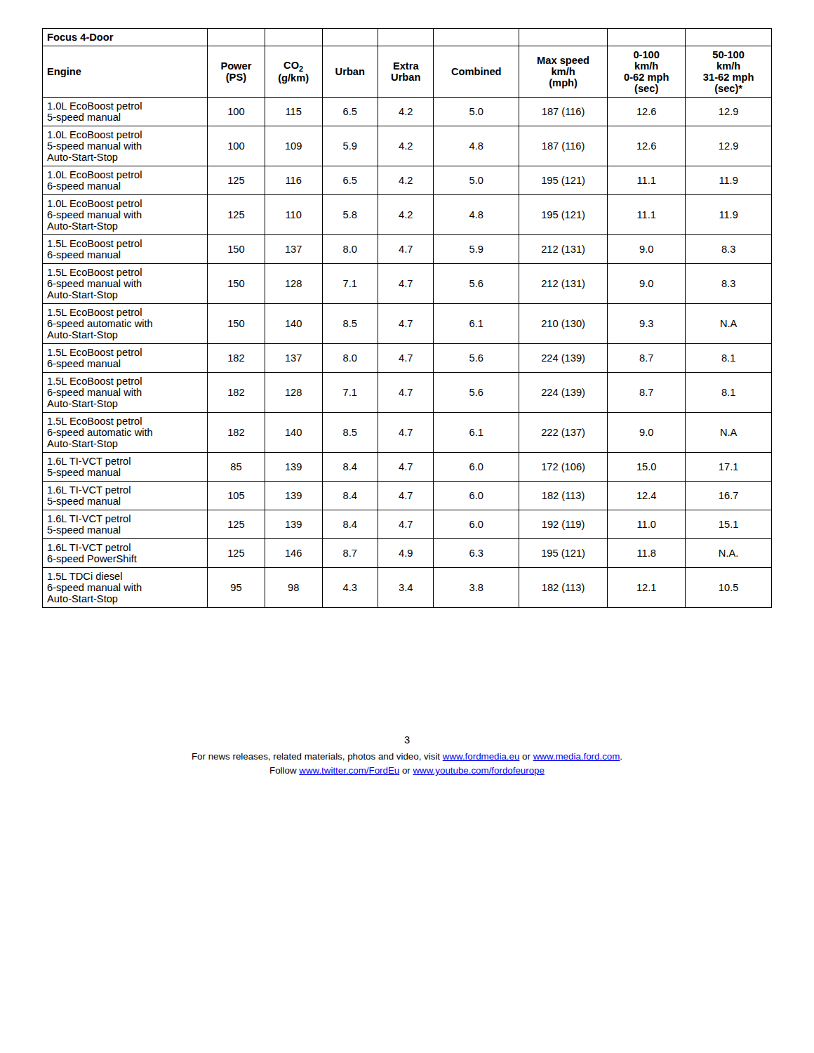| Focus 4-Door | | | | | | | | |
| Engine | Power (PS) | CO 2 (g/km) | Urban | Extra Urban | Combined | Max speed km/h (mph) | 0-100 km/h 0-62 mph (sec) | 50-100 km/h 31-62 mph (sec)* |
| 1.0L EcoBoost petrol 5-speed manual | 100 | 115 | 6.5 | 4.2 | 5.0 | 187 (116) | 12.6 | 12.9 |
| 1.0L EcoBoost petrol 5-speed manual with Auto-Start-Stop | 100 | 109 | 5.9 | 4.2 | 4.8 | 187 (116) | 12.6 | 12.9 |
| 1.0L EcoBoost petrol 6-speed manual | 125 | 116 | 6.5 | 4.2 | 5.0 | 195 (121) | 11.1 | 11.9 |
| 1.0L EcoBoost petrol 6-speed manual with Auto-Start-Stop | 125 | 110 | 5.8 | 4.2 | 4.8 | 195 (121) | 11.1 | 11.9 |
| 1.5L EcoBoost petrol 6-speed manual | 150 | 137 | 8.0 | 4.7 | 5.9 | 212 (131) | 9.0 | 8.3 |
| 1.5L EcoBoost petrol 6-speed manual with Auto-Start-Stop | 150 | 128 | 7.1 | 4.7 | 5.6 | 212 (131) | 9.0 | 8.3 |
| 1.5L EcoBoost petrol 6-speed automatic with Auto-Start-Stop | 150 | 140 | 8.5 | 4.7 | 6.1 | 210 (130) | 9.3 | N.A |
| 1.5L EcoBoost petrol 6-speed manual | 182 | 137 | 8.0 | 4.7 | 5.6 | 224 (139) | 8.7 | 8.1 |
| 1.5L EcoBoost petrol 6-speed manual with Auto-Start-Stop | 182 | 128 | 7.1 | 4.7 | 5.6 | 224 (139) | 8.7 | 8.1 |
| 1.5L EcoBoost petrol 6-speed automatic with Auto-Start-Stop | 182 | 140 | 8.5 | 4.7 | 6.1 | 222 (137) | 9.0 | N.A |
| 1.6L TI-VCT petrol 5-speed manual | 85 | 139 | 8.4 | 4.7 | 6.0 | 172 (106) | 15.0 | 17.1 |
| 1.6L TI-VCT petrol 5-speed manual | 105 | 139 | 8.4 | 4.7 | 6.0 | 182 (113) | 12.4 | 16.7 |
| 1.6L TI-VCT petrol 5-speed manual | 125 | 139 | 8.4 | 4.7 | 6.0 | 192 (119) | 11.0 | 15.1 |
| 1.6L TI-VCT petrol 6-speed PowerShift | 125 | 146 | 8.7 | 4.9 | 6.3 | 195 (121) | 11.8 | N.A. |
| 1.5L TDCi diesel 6-speed manual with Auto-Start-Stop | 95 | 98 | 4.3 | 3.4 | 3.8 | 182 (113) | 12.1 | 10.5 |
3
For news releases, related materials, photos and video, visit www.fordmedia.eu or www.media.ford.com.
Follow www.twitter.com/FordEu or www.youtube.com/fordofeurope